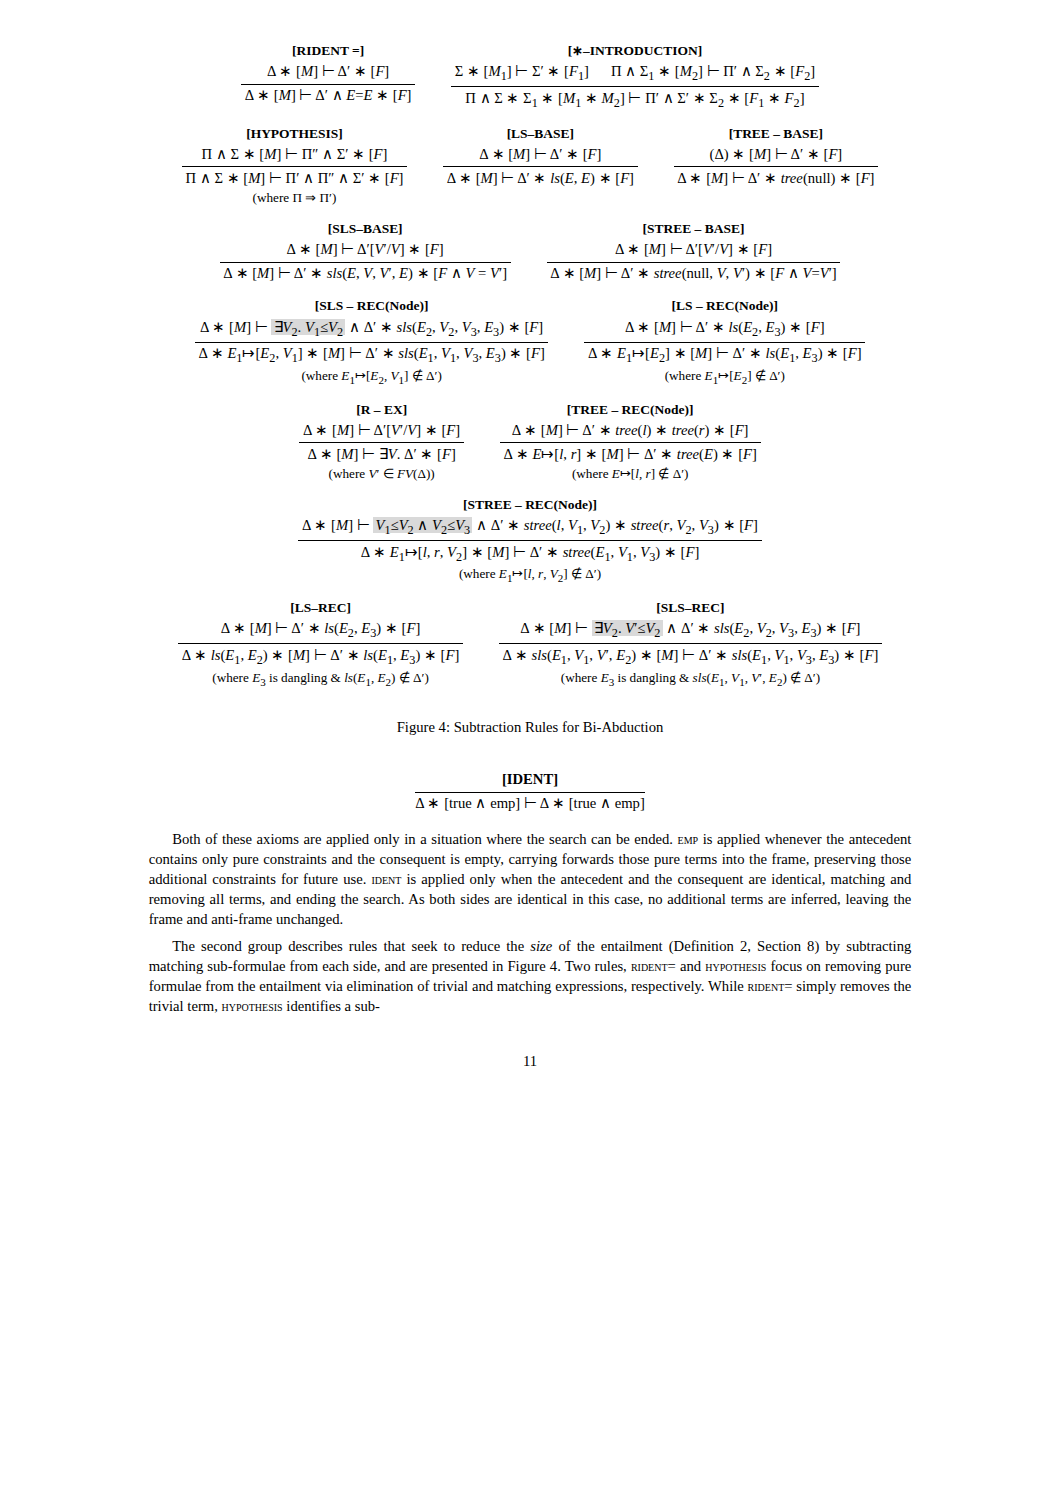[RIDENT =]
Δ ∗ [M] ⊢ Δ′ ∗ [F]
Δ ∗ [M] ⊢ Δ′ ∧ E=E ∗ [F]
[∗–INTRODUCTION]
Σ ∗ [M1] ⊢ Σ′ ∗ [F1] Π ∧ Σ1 ∗ [M2] ⊢ Π′ ∧ Σ2 ∗ [F2]
Π ∧ Σ ∗ Σ1 ∗ [M1 ∗ M2] ⊢ Π′ ∧ Σ′ ∗ Σ2 ∗ [F1 ∗ F2]
[HYPOTHESIS]
Π ∧ Σ ∗ [M] ⊢ Π″ ∧ Σ′ ∗ [F]
Π ∧ Σ ∗ [M] ⊢ Π′ ∧ Π″ ∧ Σ′ ∗ [F]
(where Π ⇒ Π′)
[LS–BASE]
Δ ∗ [M] ⊢ Δ′ ∗ [F]
Δ ∗ [M] ⊢ Δ′ ∗ ls(E, E) ∗ [F]
[TREE – BASE]
(Δ) ∗ [M] ⊢ Δ′ ∗ [F]
Δ ∗ [M] ⊢ Δ′ ∗ tree(null) ∗ [F]
[SLS–BASE]
Δ ∗ [M] ⊢ Δ′[V′/V] ∗ [F]
Δ ∗ [M] ⊢ Δ′ ∗ sls(E, V, V′, E) ∗ [F ∧ V = V′]
[STREE – BASE]
Δ ∗ [M] ⊢ Δ′[V′/V] ∗ [F]
Δ ∗ [M] ⊢ Δ′ ∗ stree(null, V, V′) ∗ [F ∧ V=V′]
[SLS – REC(Node)]
Δ ∗ [M] ⊢ ∃V2. V1≤V2 ∧ Δ′ ∗ sls(E2, V2, V3, E3) ∗ [F]
Δ ∗ E1↦[E2, V1] ∗ [M] ⊢ Δ′ ∗ sls(E1, V1, V3, E3) ∗ [F]
(where E1↦[E2, V1] ∉ Δ′)
[LS – REC(Node)]
Δ ∗ [M] ⊢ Δ′ ∗ ls(E2, E3) ∗ [F]
Δ ∗ E1↦[E2] ∗ [M] ⊢ Δ′ ∗ ls(E1, E3) ∗ [F]
(where E1↦[E2] ∉ Δ′)
[R – EX]
Δ ∗ [M] ⊢ Δ′[V′/V] ∗ [F]
Δ ∗ [M] ⊢ ∃V. Δ′ ∗ [F]
(where V′ ∈ FV(Δ))
[TREE – REC(Node)]
Δ ∗ [M] ⊢ Δ′ ∗ tree(l) ∗ tree(r) ∗ [F]
Δ ∗ E↦[l, r] ∗ [M] ⊢ Δ′ ∗ tree(E) ∗ [F]
(where E↦[l, r] ∉ Δ′)
[STREE – REC(Node)]
Δ ∗ [M] ⊢ V1≤V2 ∧ V2≤V3 ∧ Δ′ ∗ stree(l, V1, V2) ∗ stree(r, V2, V3) ∗ [F]
Δ ∗ E1↦[l, r, V2] ∗ [M] ⊢ Δ′ ∗ stree(E1, V1, V3) ∗ [F]
(where E1↦[l, r, V2] ∉ Δ′)
[LS–REC]
Δ ∗ [M] ⊢ Δ′ ∗ ls(E2, E3) ∗ [F]
Δ ∗ ls(E1, E2) ∗ [M] ⊢ Δ′ ∗ ls(E1, E3) ∗ [F]
(where E3 is dangling & ls(E1, E2) ∉ Δ′)
[SLS–REC]
Δ ∗ [M] ⊢ ∃V2. V′≤V2 ∧ Δ′ ∗ sls(E2, V2, V3, E3) ∗ [F]
Δ ∗ sls(E1, V1, V′, E2) ∗ [M] ⊢ Δ′ ∗ sls(E1, V1, V3, E3) ∗ [F]
(where E3 is dangling & sls(E1, V1, V′, E2) ∉ Δ′)
Figure 4: Subtraction Rules for Bi-Abduction
[IDENT]
Δ ∗ [true ∧ emp] ⊢ Δ ∗ [true ∧ emp]
Both of these axioms are applied only in a situation where the search can be ended. emp is applied whenever the antecedent contains only pure constraints and the consequent is empty, carrying forwards those pure terms into the frame, preserving those additional constraints for future use. ident is applied only when the antecedent and the consequent are identical, matching and removing all terms, and ending the search. As both sides are identical in this case, no additional terms are inferred, leaving the frame and anti-frame unchanged.
The second group describes rules that seek to reduce the size of the entailment (Definition 2, Section 8) by subtracting matching sub-formulae from each side, and are presented in Figure 4. Two rules, rident= and hypothesis focus on removing pure formulae from the entailment via elimination of trivial and matching expressions, respectively. While rident= simply removes the trivial term, hypothesis identifies a sub-
11